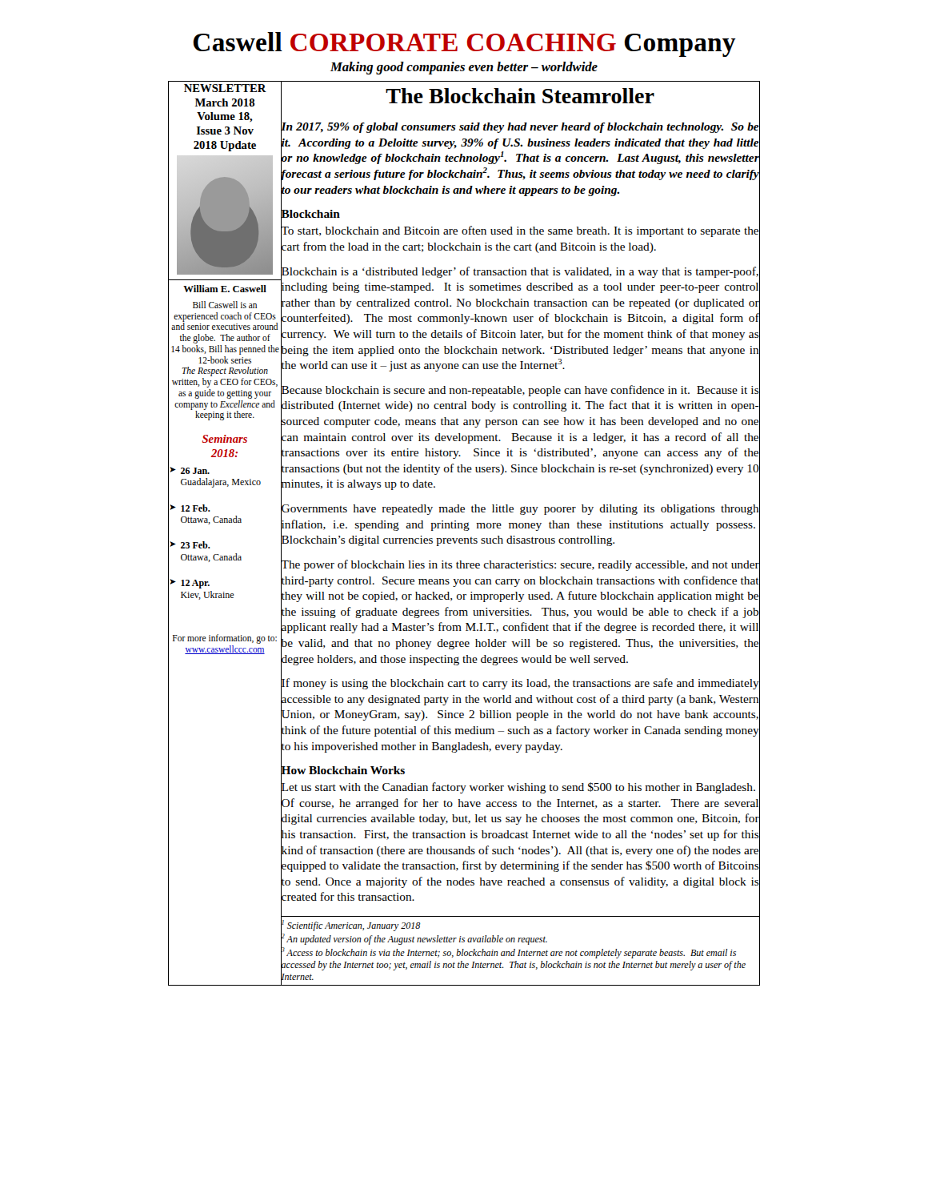Caswell CORPORATE COACHING Company
Making good companies even better – worldwide
| NEWSLETTER March 2018 Volume 18, Issue 3 Nov 2018 Update William E. Caswell Bill Caswell is an experienced coach of CEOs and senior executives around the globe. The author of 14 books, Bill has penned the 12-book series The Respect Revolution written, by a CEO for CEOs, as a guide to getting your company to Excellence and keeping it there. Seminars 2018: 26 Jan. Guadalajara, Mexico 12 Feb. Ottawa, Canada 23 Feb. Ottawa, Canada 12 Apr. Kiev, Ukraine For more information, go to: www.caswellccc.com | The Blockchain Steamroller In 2017, 59% of global consumers said they had never heard of blockchain technology. So be it. According to a Deloitte survey, 39% of U.S. business leaders indicated that they had little or no knowledge of blockchain technology 1 . That is a concern. Last August, this newsletter forecast a serious future for blockchain 2 . Thus, it seems obvious that today we need to clarify to our readers what blockchain is and where it appears to be going. Blockchain To start, blockchain and Bitcoin are often used in the same breath. It is important to separate the cart from the load in the cart; blockchain is the cart (and Bitcoin is the load). Blockchain is a ‘distributed ledger’ of transaction that is validated, in a way that is tamper-poof, including being time-stamped. It is sometimes described as a tool under peer-to-peer control rather than by centralized control. No blockchain transaction can be repeated (or duplicated or counterfeited). The most commonly-known user of blockchain is Bitcoin, a digital form of currency. We will turn to the details of Bitcoin later, but for the moment think of that money as being the item applied onto the blockchain network. ‘Distributed ledger’ means that anyone in the world can use it – just as anyone can use the Internet 3 . Because blockchain is secure and non-repeatable, people can have confidence in it. Because it is distributed (Internet wide) no central body is controlling it. The fact that it is written in open-sourced computer code, means that any person can see how it has been developed and no one can maintain control over its development. Because it is a ledger, it has a record of all the transactions over its entire history. Since it is ‘distributed’, anyone can access any of the transactions (but not the identity of the users). Since blockchain is re-set (synchronized) every 10 minutes, it is always up to date. Governments have repeatedly made the little guy poorer by diluting its obligations through inflation, i.e. spending and printing more money than these institutions actually possess. Blockchain’s digital currencies prevents such disastrous controlling. The power of blockchain lies in its three characteristics: secure, readily accessible, and not under third-party control. Secure means you can carry on blockchain transactions with confidence that they will not be copied, or hacked, or improperly used. A future blockchain application might be the issuing of graduate degrees from universities. Thus, you would be able to check if a job applicant really had a Master’s from M.I.T., confident that if the degree is recorded there, it will be valid, and that no phoney degree holder will be so registered. Thus, the universities, the degree holders, and those inspecting the degrees would be well served. If money is using the blockchain cart to carry its load, the transactions are safe and immediately accessible to any designated party in the world and without cost of a third party (a bank, Western Union, or MoneyGram, say). Since 2 billion people in the world do not have bank accounts, think of the future potential of this medium – such as a factory worker in Canada sending money to his impoverished mother in Bangladesh, every payday. How Blockchain Works Let us start with the Canadian factory worker wishing to send $500 to his mother in Bangladesh. Of course, he arranged for her to have access to the Internet, as a starter. There are several digital currencies available today, but, let us say he chooses the most common one, Bitcoin, for his transaction. First, the transaction is broadcast Internet wide to all the ‘nodes’ set up for this kind of transaction (there are thousands of such ‘nodes’). All (that is, every one of) the nodes are equipped to validate the transaction, first by determining if the sender has $500 worth of Bitcoins to send. Once a majority of the nodes have reached a consensus of validity, a digital block is created for this transaction. 1 Scientific American, January 2018 2 An updated version of the August newsletter is available on request. 3 Access to blockchain is via the Internet; so, blockchain and Internet are not completely separate beasts. But email is accessed by the Internet too; yet, email is not the Internet. That is, blockchain is not the Internet but merely a user of the Internet. |